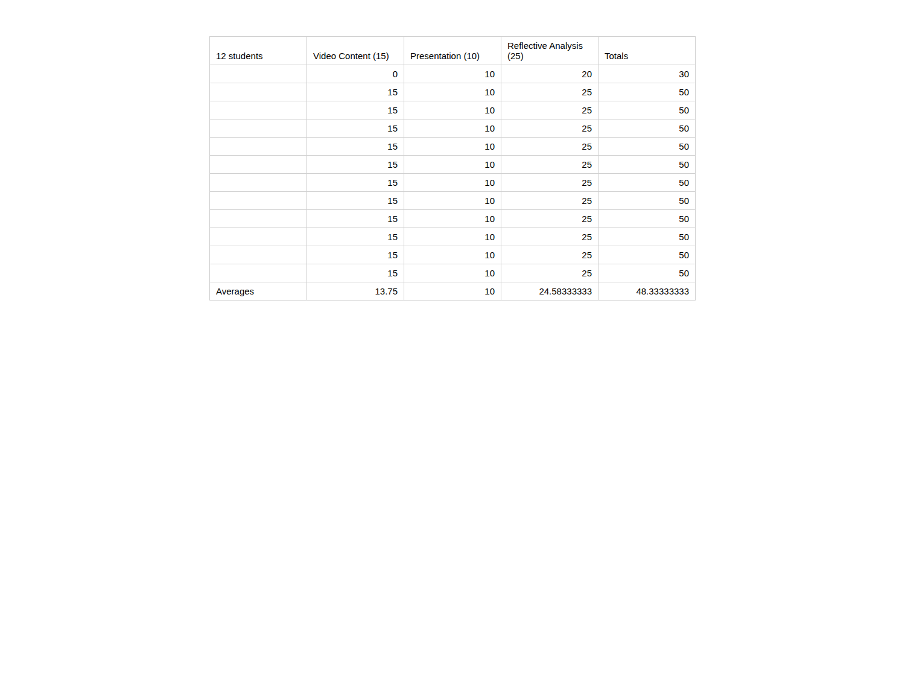| 12 students | Video Content (15) | Presentation (10) | Reflective Analysis (25) | Totals |
| --- | --- | --- | --- | --- |
| | 0 | 10 | 20 | 30 |
| | 15 | 10 | 25 | 50 |
| | 15 | 10 | 25 | 50 |
| | 15 | 10 | 25 | 50 |
| | 15 | 10 | 25 | 50 |
| | 15 | 10 | 25 | 50 |
| | 15 | 10 | 25 | 50 |
| | 15 | 10 | 25 | 50 |
| | 15 | 10 | 25 | 50 |
| | 15 | 10 | 25 | 50 |
| | 15 | 10 | 25 | 50 |
| | 15 | 10 | 25 | 50 |
| Averages | 13.75 | 10 | 24.58333333 | 48.33333333 |